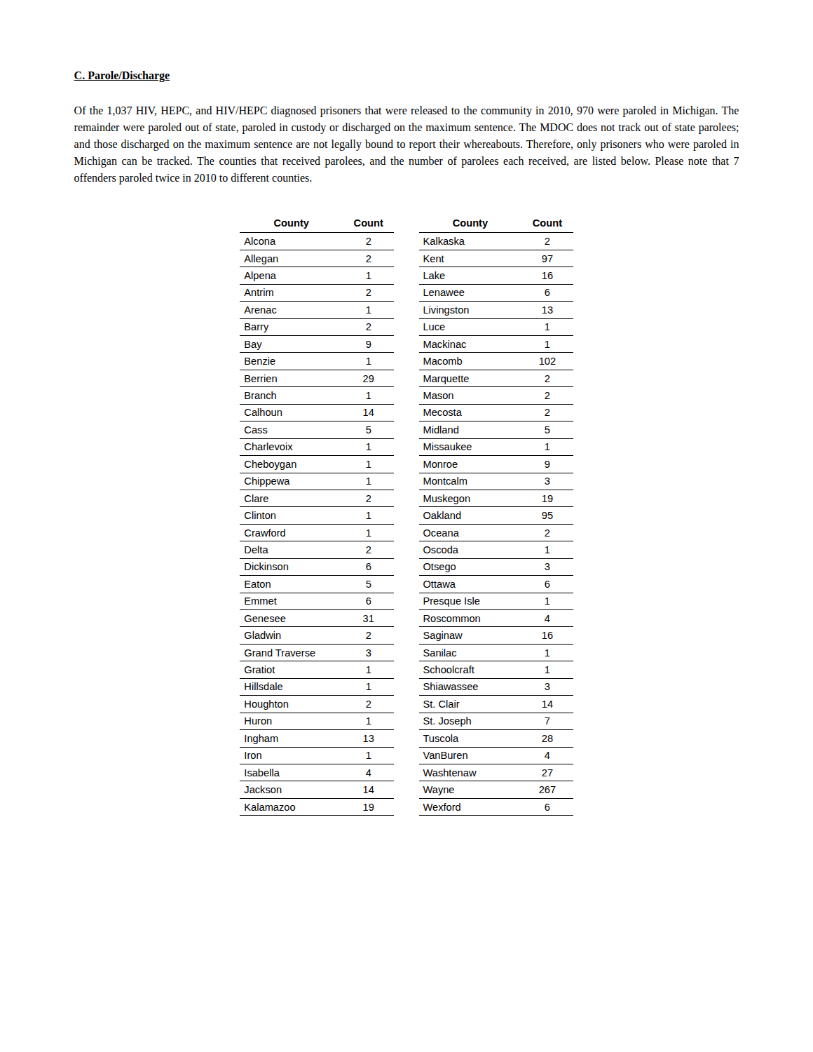C. Parole/Discharge
Of the 1,037 HIV, HEPC, and HIV/HEPC diagnosed prisoners that were released to the community in 2010, 970 were paroled in Michigan. The remainder were paroled out of state, paroled in custody or discharged on the maximum sentence. The MDOC does not track out of state parolees; and those discharged on the maximum sentence are not legally bound to report their whereabouts. Therefore, only prisoners who were paroled in Michigan can be tracked. The counties that received parolees, and the number of parolees each received, are listed below. Please note that 7 offenders paroled twice in 2010 to different counties.
| County | Count |
| --- | --- |
| Alcona | 2 |
| Allegan | 2 |
| Alpena | 1 |
| Antrim | 2 |
| Arenac | 1 |
| Barry | 2 |
| Bay | 9 |
| Benzie | 1 |
| Berrien | 29 |
| Branch | 1 |
| Calhoun | 14 |
| Cass | 5 |
| Charlevoix | 1 |
| Cheboygan | 1 |
| Chippewa | 1 |
| Clare | 2 |
| Clinton | 1 |
| Crawford | 1 |
| Delta | 2 |
| Dickinson | 6 |
| Eaton | 5 |
| Emmet | 6 |
| Genesee | 31 |
| Gladwin | 2 |
| Grand Traverse | 3 |
| Gratiot | 1 |
| Hillsdale | 1 |
| Houghton | 2 |
| Huron | 1 |
| Ingham | 13 |
| Iron | 1 |
| Isabella | 4 |
| Jackson | 14 |
| Kalamazoo | 19 |
| County | Count |
| --- | --- |
| Kalkaska | 2 |
| Kent | 97 |
| Lake | 16 |
| Lenawee | 6 |
| Livingston | 13 |
| Luce | 1 |
| Mackinac | 1 |
| Macomb | 102 |
| Marquette | 2 |
| Mason | 2 |
| Mecosta | 2 |
| Midland | 5 |
| Missaukee | 1 |
| Monroe | 9 |
| Montcalm | 3 |
| Muskegon | 19 |
| Oakland | 95 |
| Oceana | 2 |
| Oscoda | 1 |
| Otsego | 3 |
| Ottawa | 6 |
| Presque Isle | 1 |
| Roscommon | 4 |
| Saginaw | 16 |
| Sanilac | 1 |
| Schoolcraft | 1 |
| Shiawassee | 3 |
| St. Clair | 14 |
| St. Joseph | 7 |
| Tuscola | 28 |
| VanBuren | 4 |
| Washtenaw | 27 |
| Wayne | 267 |
| Wexford | 6 |